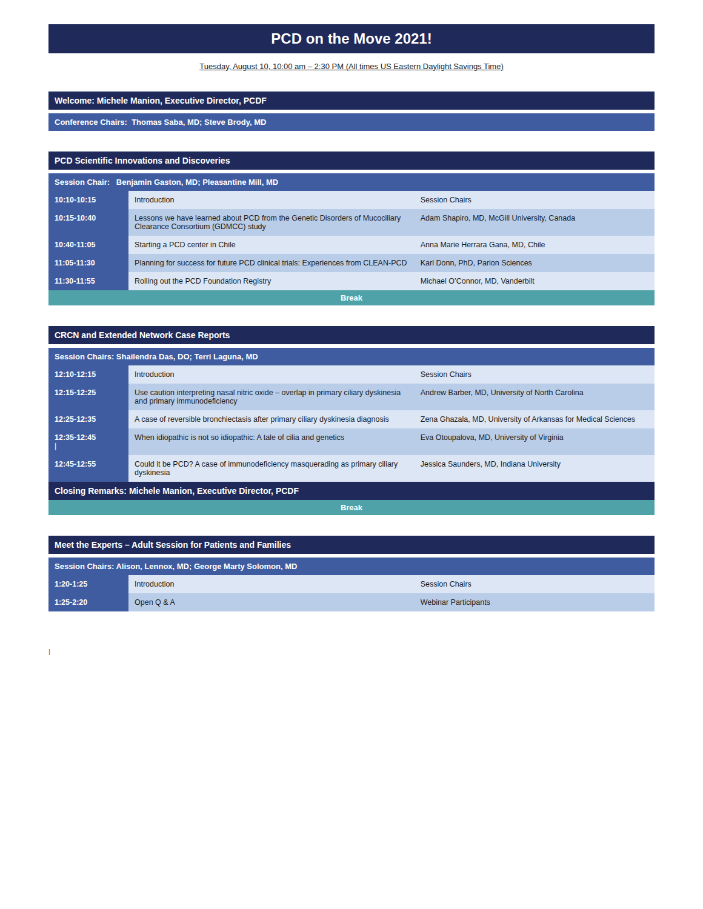PCD on the Move 2021!
Tuesday, August 10, 10:00 am – 2:30 PM (All times US Eastern Daylight Savings Time)
Welcome: Michele Manion, Executive Director, PCDF
Conference Chairs: Thomas Saba, MD; Steve Brody, MD
PCD Scientific Innovations and Discoveries
Session Chair: Benjamin Gaston, MD; Pleasantine Mill, MD
| 10:10-10:15 | Introduction | Session Chairs |
| 10:15-10:40 | Lessons we have learned about PCD from the Genetic Disorders of Mucociliary Clearance Consortium (GDMCC) study | Adam Shapiro, MD, McGill University, Canada |
| 10:40-11:05 | Starting a PCD center in Chile | Anna Marie Herrara Gana, MD, Chile |
| 11:05-11:30 | Planning for success for future PCD clinical trials: Experiences from CLEAN-PCD | Karl Donn, PhD, Parion Sciences |
| 11:30-11:55 | Rolling out the PCD Foundation Registry | Michael O’Connor, MD, Vanderbilt |
Break
CRCN and Extended Network Case Reports
Session Chairs: Shailendra Das, DO; Terri Laguna, MD
| 12:10-12:15 | Introduction | Session Chairs |
| 12:15-12:25 | Use caution interpreting nasal nitric oxide – overlap in primary ciliary dyskinesia and primary immunodeficiency | Andrew Barber, MD, University of North Carolina |
| 12:25-12:35 | A case of reversible bronchiectasis after primary ciliary dyskinesia diagnosis | Zena Ghazala, MD, University of Arkansas for Medical Sciences |
| 12:35-12:45 / | When idiopathic is not so idiopathic: A tale of cilia and genetics | Eva Otoupalova, MD, University of Virginia |
| 12:45-12:55 | Could it be PCD? A case of immunodeficiency masquerading as primary ciliary dyskinesia | Jessica Saunders, MD, Indiana University |
Closing Remarks: Michele Manion, Executive Director, PCDF
Break
Meet the Experts – Adult Session for Patients and Families
Session Chairs: Alison, Lennox, MD; George Marty Solomon, MD
| 1:20-1:25 | Introduction | Session Chairs |
| 1:25-2:20 | Open Q & A | Webinar Participants |
|